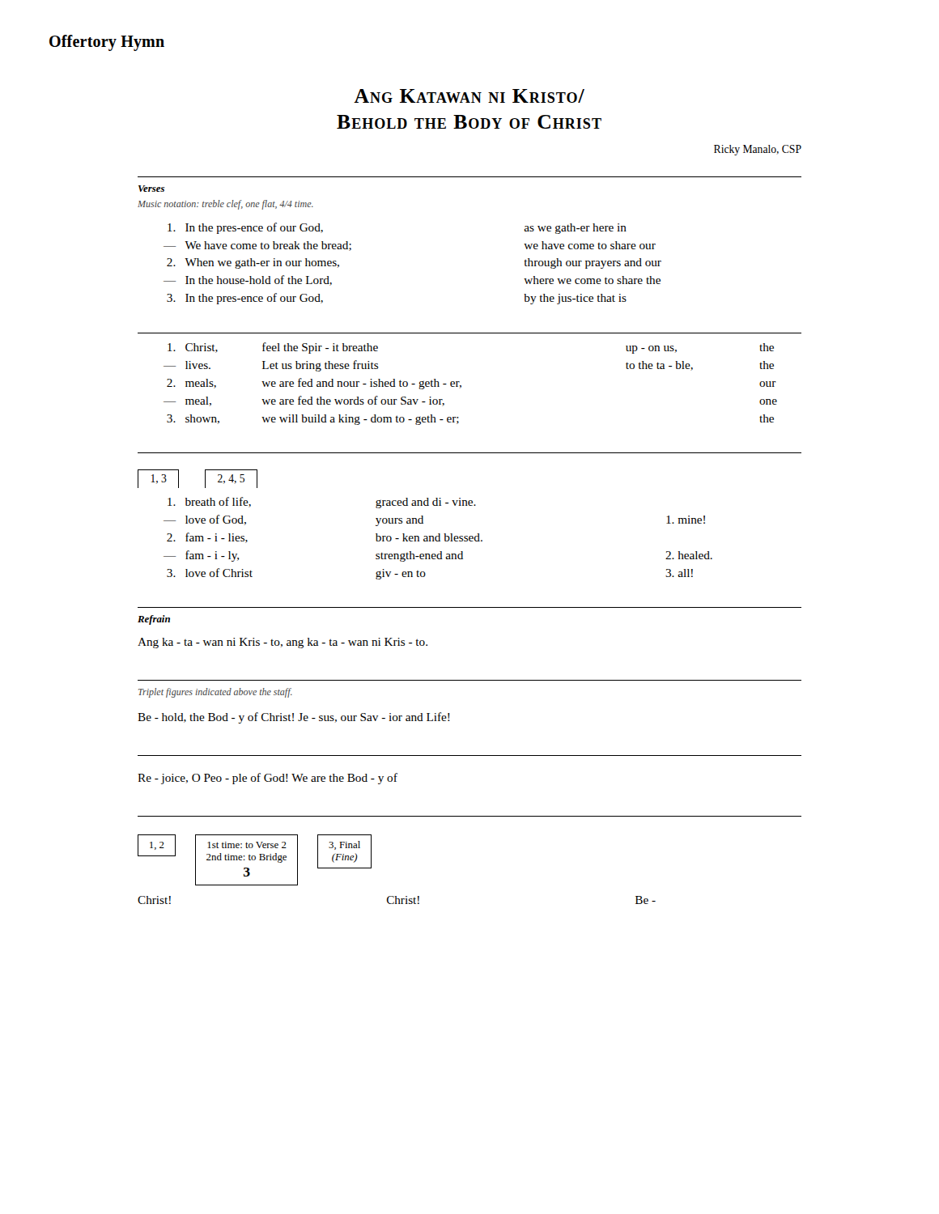Offertory Hymn
Ang Katawan ni Kristo/
Behold the Body of Christ
Ricky Manalo, CSP
Verses
Music notation: treble clef, one flat, 4/4 time.
| 1. | In the pres-ence of our God, | as we gath-er here in |
| — | We have come to break the bread; | we have come to share our |
| 2. | When we gath-er in our homes, | through our prayers and our |
| — | In the house-hold of the Lord, | where we come to share the |
| 3. | In the pres-ence of our God, | by the jus-tice that is |
| 1. | Christ, | feel the Spir - it breathe | up - on us, | the |
| — | lives. | Let us bring these fruits | to the ta - ble, | the |
| 2. | meals, | we are fed and nour - ished to - geth - er, | | our |
| — | meal, | we are fed the words of our Sav - ior, | | one |
| 3. | shown, | we will build a king - dom to - geth - er; | | the |
1, 3
2, 4, 5
| 1. | breath of life, | graced and di - vine. | |
| — | love of God, | yours and | 1. mine! |
| 2. | fam - i - lies, | bro - ken and blessed. | |
| — | fam - i - ly, | strength-ened and | 2. healed. |
| 3. | love of Christ | giv - en to | 3. all! |
Refrain
Ang ka - ta - wan ni Kris - to, ang ka - ta - wan ni Kris - to.
Triplet figures indicated above the staff.
Be - hold, the Bod - y of Christ! Je - sus, our Sav - ior and Life!
Re - joice, O Peo - ple of God! We are the Bod - y of
1, 2
1st time: to Verse 2
2nd time: to Bridge 3
3, Final
(Fine)
Christ! Christ! Be -